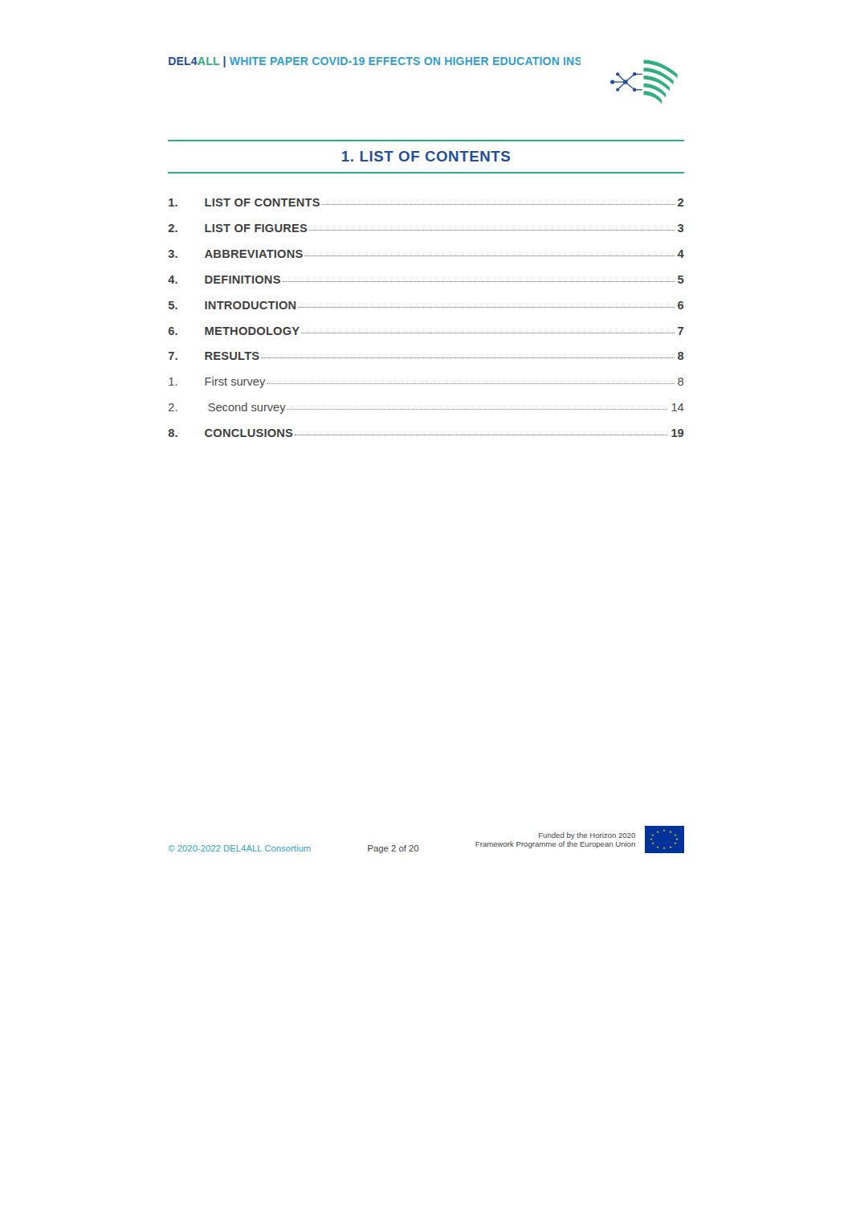DEL 4 ALL | WHITE PAPER COVID-19 EFFECTS ON HIGHER EDUCATION INSTITUTIONS
1. LIST OF CONTENTS
1. LIST OF CONTENTS 2
2. LIST OF FIGURES 3
3. ABBREVIATIONS 4
4. DEFINITIONS 5
5. INTRODUCTION 6
6. METHODOLOGY 7
7. RESULTS 8
1. First survey 8
2. Second survey 14
8. CONCLUSIONS 19
© 2020-2022 DEL4ALL Consortium
Page 2 of 20
Funded by the Horizon 2020
Framework Programme of the European Union
★ ★ ★ ★ ★ ★ ★ ★ ★ ★ ★ ★